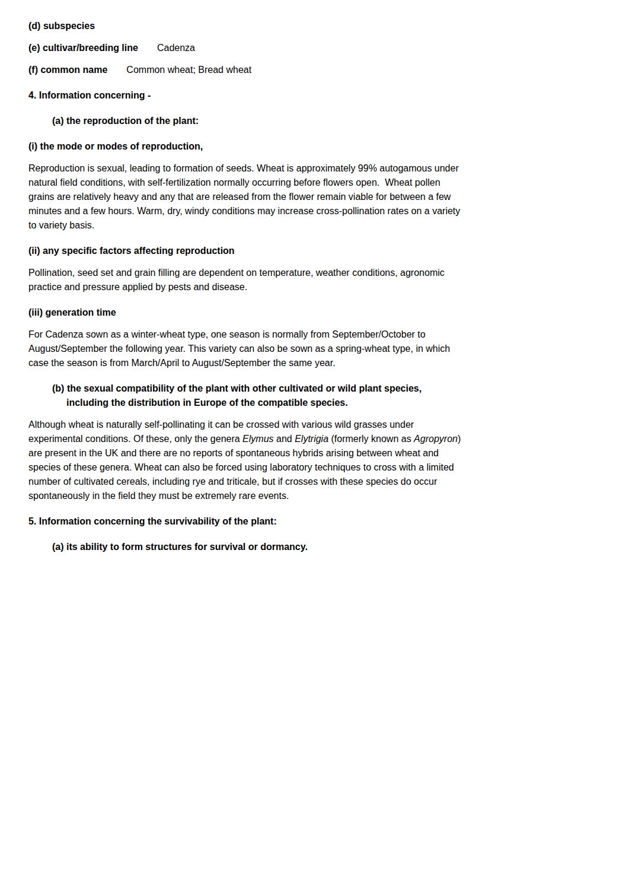(d) subspecies
(e) cultivar/breeding line Cadenza
(f) common name Common wheat; Bread wheat
4. Information concerning -
(a) the reproduction of the plant:
(i) the mode or modes of reproduction,
Reproduction is sexual, leading to formation of seeds. Wheat is approximately 99% autogamous under natural field conditions, with self-fertilization normally occurring before flowers open. Wheat pollen grains are relatively heavy and any that are released from the flower remain viable for between a few minutes and a few hours. Warm, dry, windy conditions may increase cross-pollination rates on a variety to variety basis.
(ii) any specific factors affecting reproduction
Pollination, seed set and grain filling are dependent on temperature, weather conditions, agronomic practice and pressure applied by pests and disease.
(iii) generation time
For Cadenza sown as a winter-wheat type, one season is normally from September/October to August/September the following year. This variety can also be sown as a spring-wheat type, in which case the season is from March/April to August/September the same year.
(b) the sexual compatibility of the plant with other cultivated or wild plant species, including the distribution in Europe of the compatible species.
Although wheat is naturally self-pollinating it can be crossed with various wild grasses under experimental conditions. Of these, only the genera Elymus and Elytrigia (formerly known as Agropyron) are present in the UK and there are no reports of spontaneous hybrids arising between wheat and species of these genera. Wheat can also be forced using laboratory techniques to cross with a limited number of cultivated cereals, including rye and triticale, but if crosses with these species do occur spontaneously in the field they must be extremely rare events.
5. Information concerning the survivability of the plant:
(a) its ability to form structures for survival or dormancy.